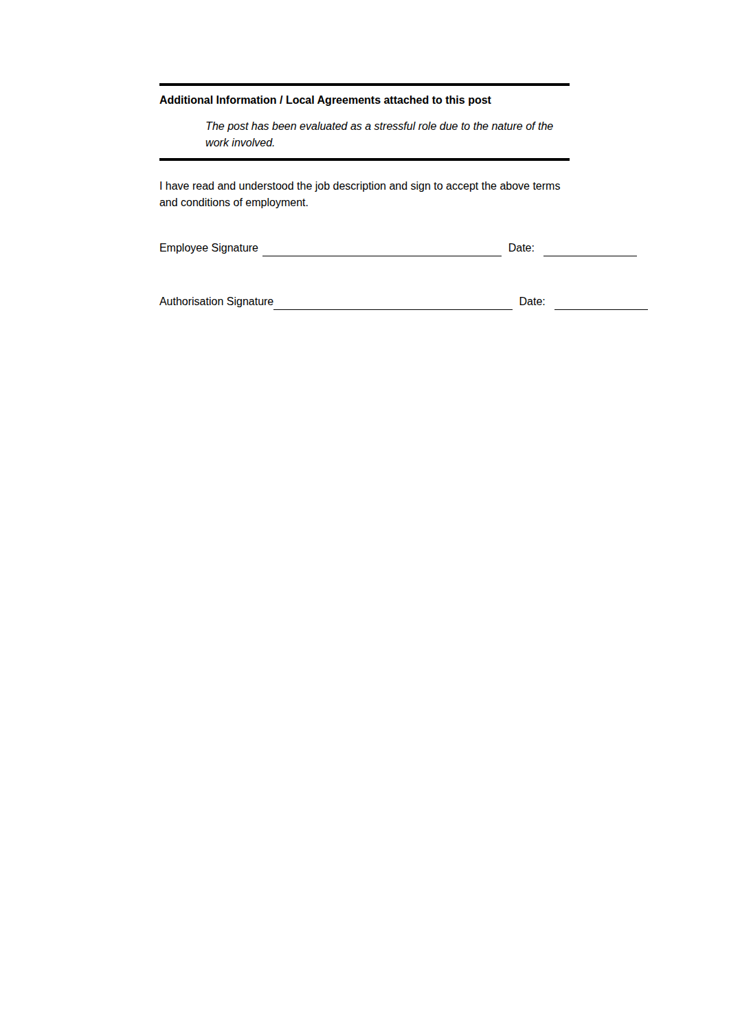Additional Information / Local Agreements attached to this post
The post has been evaluated as a stressful role due to the nature of the work involved.
I have read and understood the job description and sign to accept the above terms and conditions of employment.
Employee Signature Date:
Authorisation Signature Date: